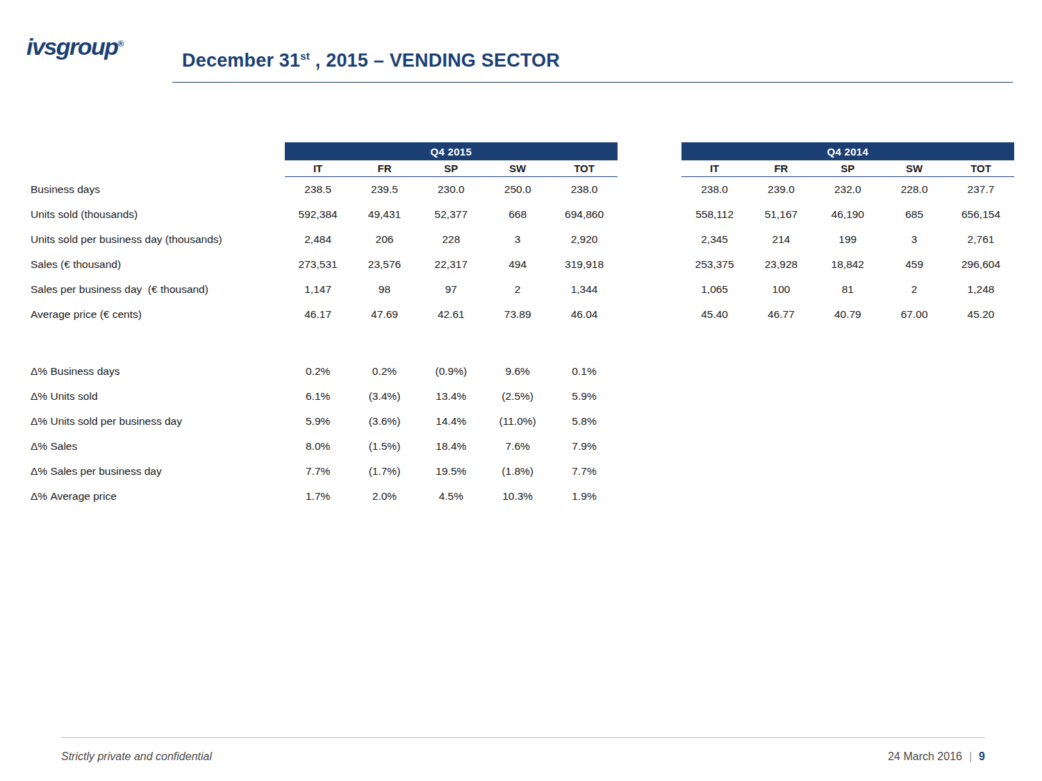ivsgroup®
December 31st , 2015 – VENDING SECTOR
| | Q4 2015 | | Q4 2014 |
| | IT | FR | SP | SW | TOT | | IT | FR | SP | SW | TOT |
| Business days | 238.5 | 239.5 | 230.0 | 250.0 | 238.0 | | 238.0 | 239.0 | 232.0 | 228.0 | 237.7 |
| Units sold (thousands) | 592,384 | 49,431 | 52,377 | 668 | 694,860 | | 558,112 | 51,167 | 46,190 | 685 | 656,154 |
| Units sold per business day (thousands) | 2,484 | 206 | 228 | 3 | 2,920 | | 2,345 | 214 | 199 | 3 | 2,761 |
| Sales (€ thousand) | 273,531 | 23,576 | 22,317 | 494 | 319,918 | | 253,375 | 23,928 | 18,842 | 459 | 296,604 |
| Sales per business day (€ thousand) | 1,147 | 98 | 97 | 2 | 1,344 | | 1,065 | 100 | 81 | 2 | 1,248 |
| Average price (€ cents) | 46.17 | 47.69 | 42.61 | 73.89 | 46.04 | | 45.40 | 46.77 | 40.79 | 67.00 | 45.20 |
| Δ% Business days | 0.2% | 0.2% | (0.9%) | 9.6% | 0.1% | |
| Δ% Units sold | 6.1% | (3.4%) | 13.4% | (2.5%) | 5.9% | |
| Δ% Units sold per business day | 5.9% | (3.6%) | 14.4% | (11.0%) | 5.8% | |
| Δ% Sales | 8.0% | (1.5%) | 18.4% | 7.6% | 7.9% | |
| Δ% Sales per business day | 7.7% | (1.7%) | 19.5% | (1.8%) | 7.7% | |
| Δ% Average price | 1.7% | 2.0% | 4.5% | 10.3% | 1.9% | |
Strictly private and confidential
24 March 2016|9